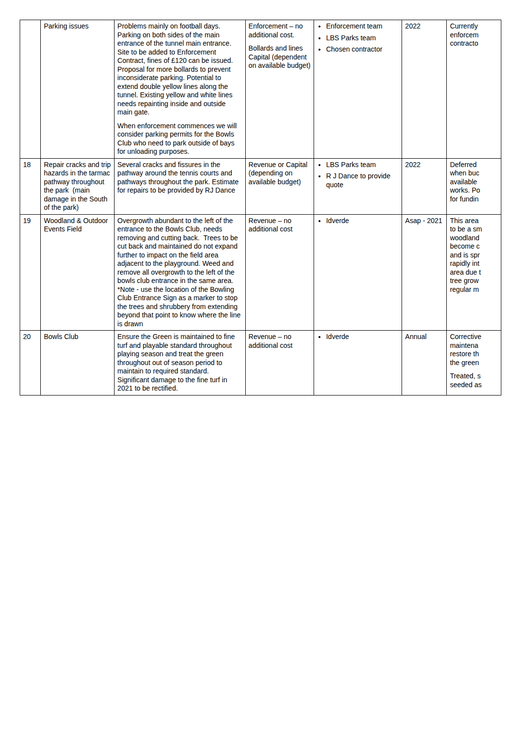| | Parking issues | Problems mainly on football days. Parking on both sides of the main entrance of the tunnel main entrance. Site to be added to Enforcement Contract, fines of £120 can be issued. Proposal for more bollards to prevent inconsiderate parking. Potential to extend double yellow lines along the tunnel. Existing yellow and white lines needs repainting inside and outside main gate. When enforcement commences we will consider parking permits for the Bowls Club who need to park outside of bays for unloading purposes. | Enforcement – no additional cost. Bollards and lines Capital (dependent on available budget) | Enforcement team LBS Parks team Chosen contractor | 2022 | Currently enforcem contracto |
| 18 | Repair cracks and trip hazards in the tarmac pathway throughout the park (main damage in the South of the park) | Several cracks and fissures in the pathway around the tennis courts and pathways throughout the park. Estimate for repairs to be provided by RJ Dance | Revenue or Capital (depending on available budget) | LBS Parks team R J Dance to provide quote | 2022 | Deferred when buc available works. Po for fundin |
| 19 | Woodland & Outdoor Events Field | Overgrowth abundant to the left of the entrance to the Bowls Club, needs removing and cutting back. Trees to be cut back and maintained do not expand further to impact on the field area adjacent to the playground. Weed and remove all overgrowth to the left of the bowls club entrance in the same area. *Note - use the location of the Bowling Club Entrance Sign as a marker to stop the trees and shrubbery from extending beyond that point to know where the line is drawn | Revenue – no additional cost | Idverde | Asap - 2021 | This area to be a sm woodland become c and is spr rapidly int area due t tree grow regular m |
| 20 | Bowls Club | Ensure the Green is maintained to fine turf and playable standard throughout playing season and treat the green throughout out of season period to maintain to required standard. Significant damage to the fine turf in 2021 to be rectified. | Revenue – no additional cost | Idverde | Annual | Corrective maintena restore th the green Treated, s seeded as |